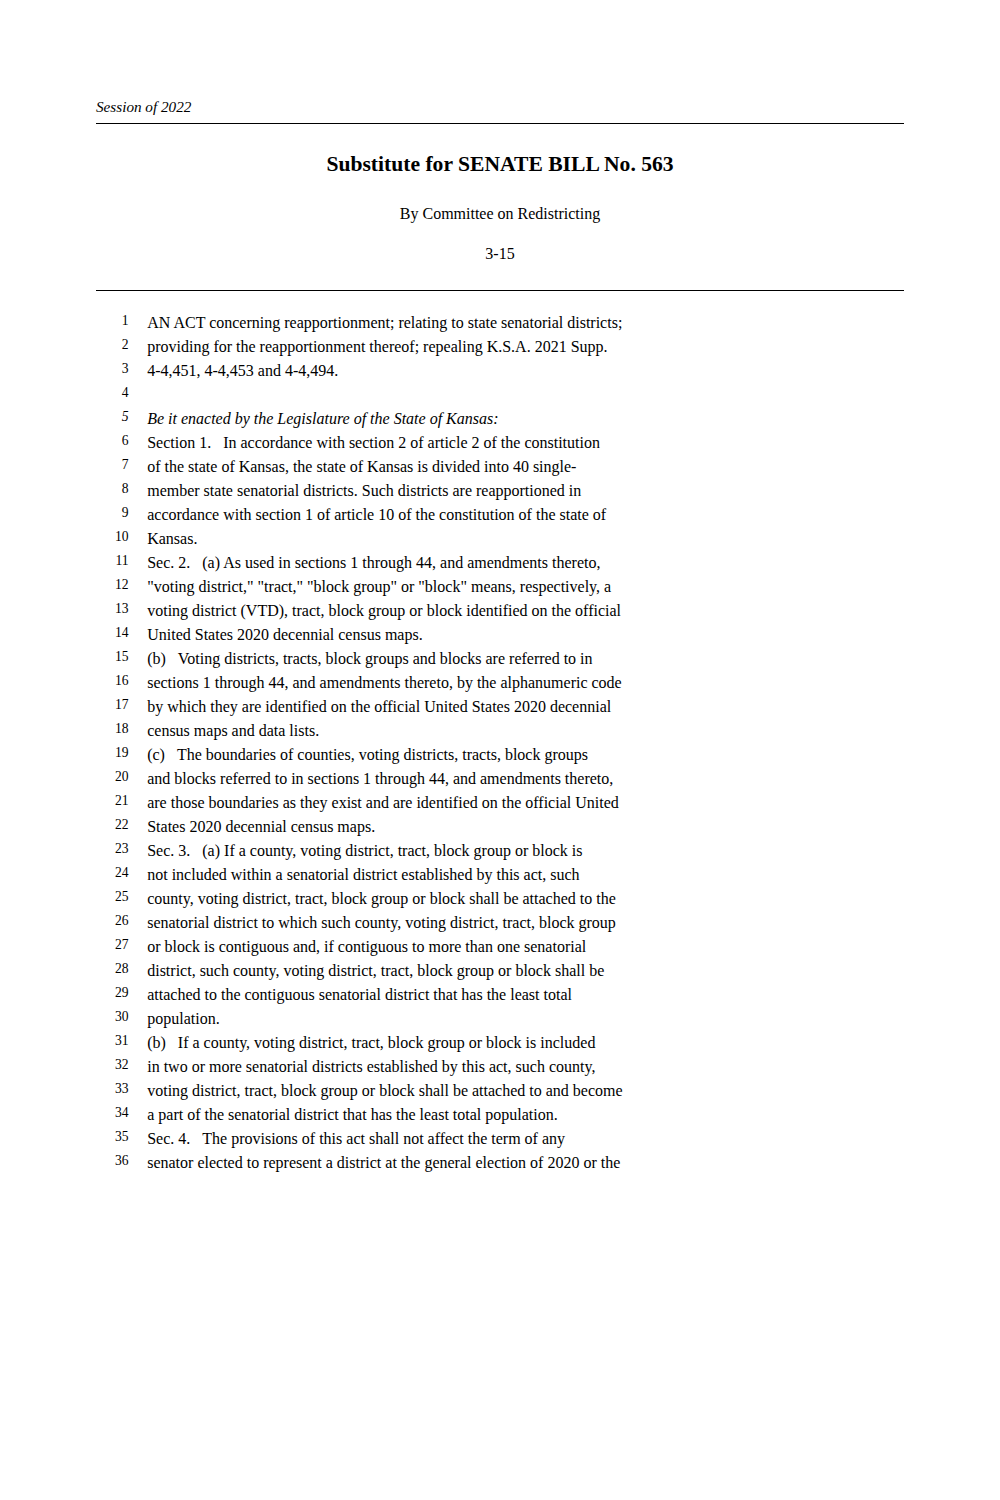Session of 2022
Substitute for SENATE BILL No. 563
By Committee on Redistricting
3-15
AN ACT concerning reapportionment; relating to state senatorial districts;
providing for the reapportionment thereof; repealing K.S.A. 2021 Supp.
4-4,451, 4-4,453 and 4-4,494.
Be it enacted by the Legislature of the State of Kansas:
Section 1. In accordance with section 2 of article 2 of the constitution
of the state of Kansas, the state of Kansas is divided into 40 single-
member state senatorial districts. Such districts are reapportioned in
accordance with section 1 of article 10 of the constitution of the state of
Kansas.
Sec. 2. (a) As used in sections 1 through 44, and amendments thereto,
"voting district," "tract," "block group" or "block" means, respectively, a
voting district (VTD), tract, block group or block identified on the official
United States 2020 decennial census maps.
(b) Voting districts, tracts, block groups and blocks are referred to in
sections 1 through 44, and amendments thereto, by the alphanumeric code
by which they are identified on the official United States 2020 decennial
census maps and data lists.
(c) The boundaries of counties, voting districts, tracts, block groups
and blocks referred to in sections 1 through 44, and amendments thereto,
are those boundaries as they exist and are identified on the official United
States 2020 decennial census maps.
Sec. 3. (a) If a county, voting district, tract, block group or block is
not included within a senatorial district established by this act, such
county, voting district, tract, block group or block shall be attached to the
senatorial district to which such county, voting district, tract, block group
or block is contiguous and, if contiguous to more than one senatorial
district, such county, voting district, tract, block group or block shall be
attached to the contiguous senatorial district that has the least total
population.
(b) If a county, voting district, tract, block group or block is included
in two or more senatorial districts established by this act, such county,
voting district, tract, block group or block shall be attached to and become
a part of the senatorial district that has the least total population.
Sec. 4. The provisions of this act shall not affect the term of any
senator elected to represent a district at the general election of 2020 or the